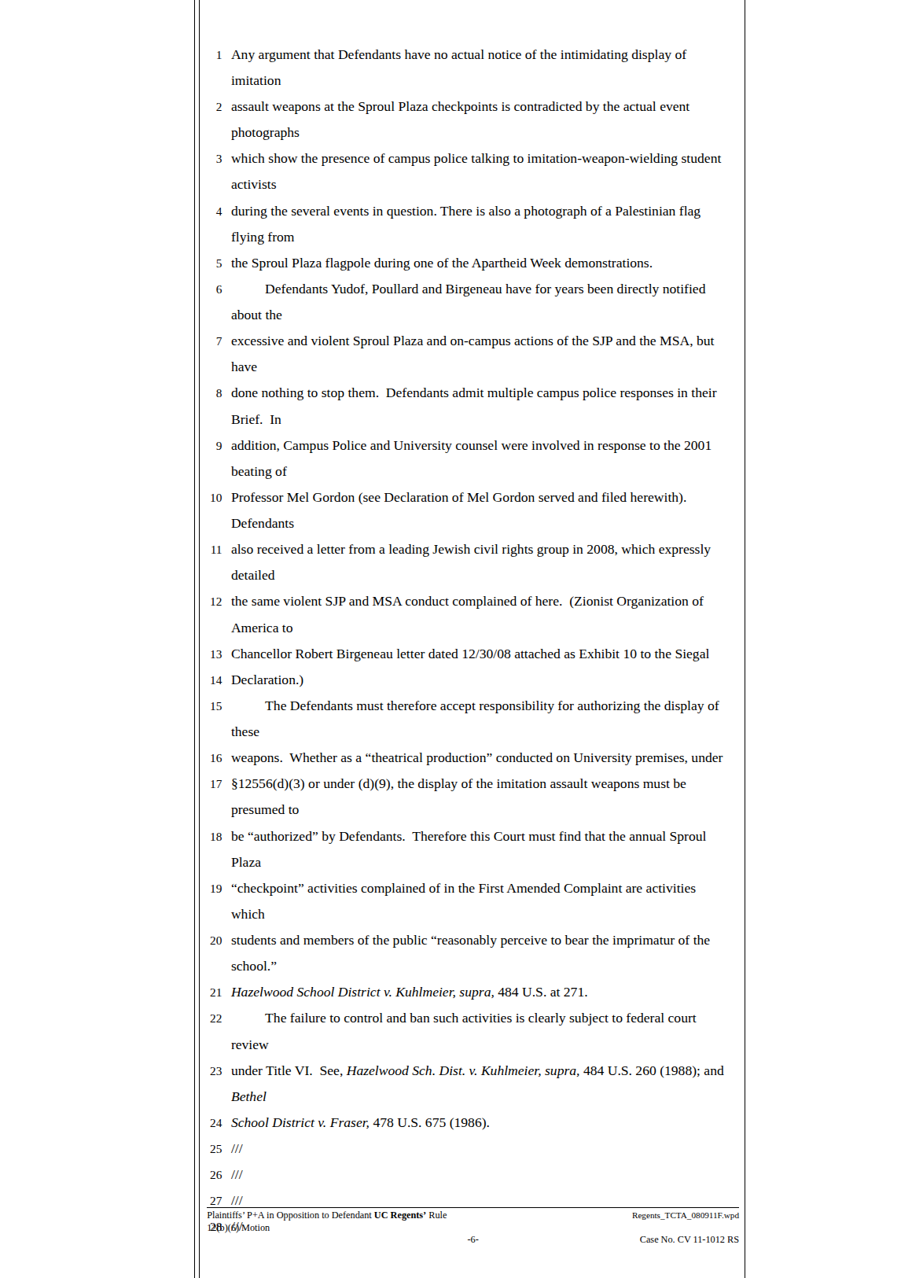Any argument that Defendants have no actual notice of the intimidating display of imitation
assault weapons at the Sproul Plaza checkpoints is contradicted by the actual event photographs
which show the presence of campus police talking to imitation-weapon-wielding student activists
during the several events in question. There is also a photograph of a Palestinian flag flying from
the Sproul Plaza flagpole during one of the Apartheid Week demonstrations.
Defendants Yudof, Poullard and Birgeneau have for years been directly notified about the
excessive and violent Sproul Plaza and on-campus actions of the SJP and the MSA, but have
done nothing to stop them. Defendants admit multiple campus police responses in their Brief. In
addition, Campus Police and University counsel were involved in response to the 2001 beating of
Professor Mel Gordon (see Declaration of Mel Gordon served and filed herewith). Defendants
also received a letter from a leading Jewish civil rights group in 2008, which expressly detailed
the same violent SJP and MSA conduct complained of here. (Zionist Organization of America to
Chancellor Robert Birgeneau letter dated 12/30/08 attached as Exhibit 10 to the Siegal
Declaration.)
The Defendants must therefore accept responsibility for authorizing the display of these
weapons. Whether as a “theatrical production” conducted on University premises, under
§12556(d)(3) or under (d)(9), the display of the imitation assault weapons must be presumed to
be “authorized” by Defendants. Therefore this Court must find that the annual Sproul Plaza
“checkpoint” activities complained of in the First Amended Complaint are activities which
students and members of the public “reasonably perceive to bear the imprimatur of the school.”
Hazelwood School District v. Kuhlmeier, supra, 484 U.S. at 271.
The failure to control and ban such activities is clearly subject to federal court review
under Title VI. See, Hazelwood Sch. Dist. v. Kuhlmeier, supra, 484 U.S. 260 (1988); and Bethel
School District v. Fraser, 478 U.S. 675 (1986).
///
///
///
///
Plaintiffs’ P+A in Opposition to Defendant UC Regents’ Rule 12(b)(6) Motion
Regents_TCTA_080911F.wpd
-6-
Case No. CV 11-1012 RS